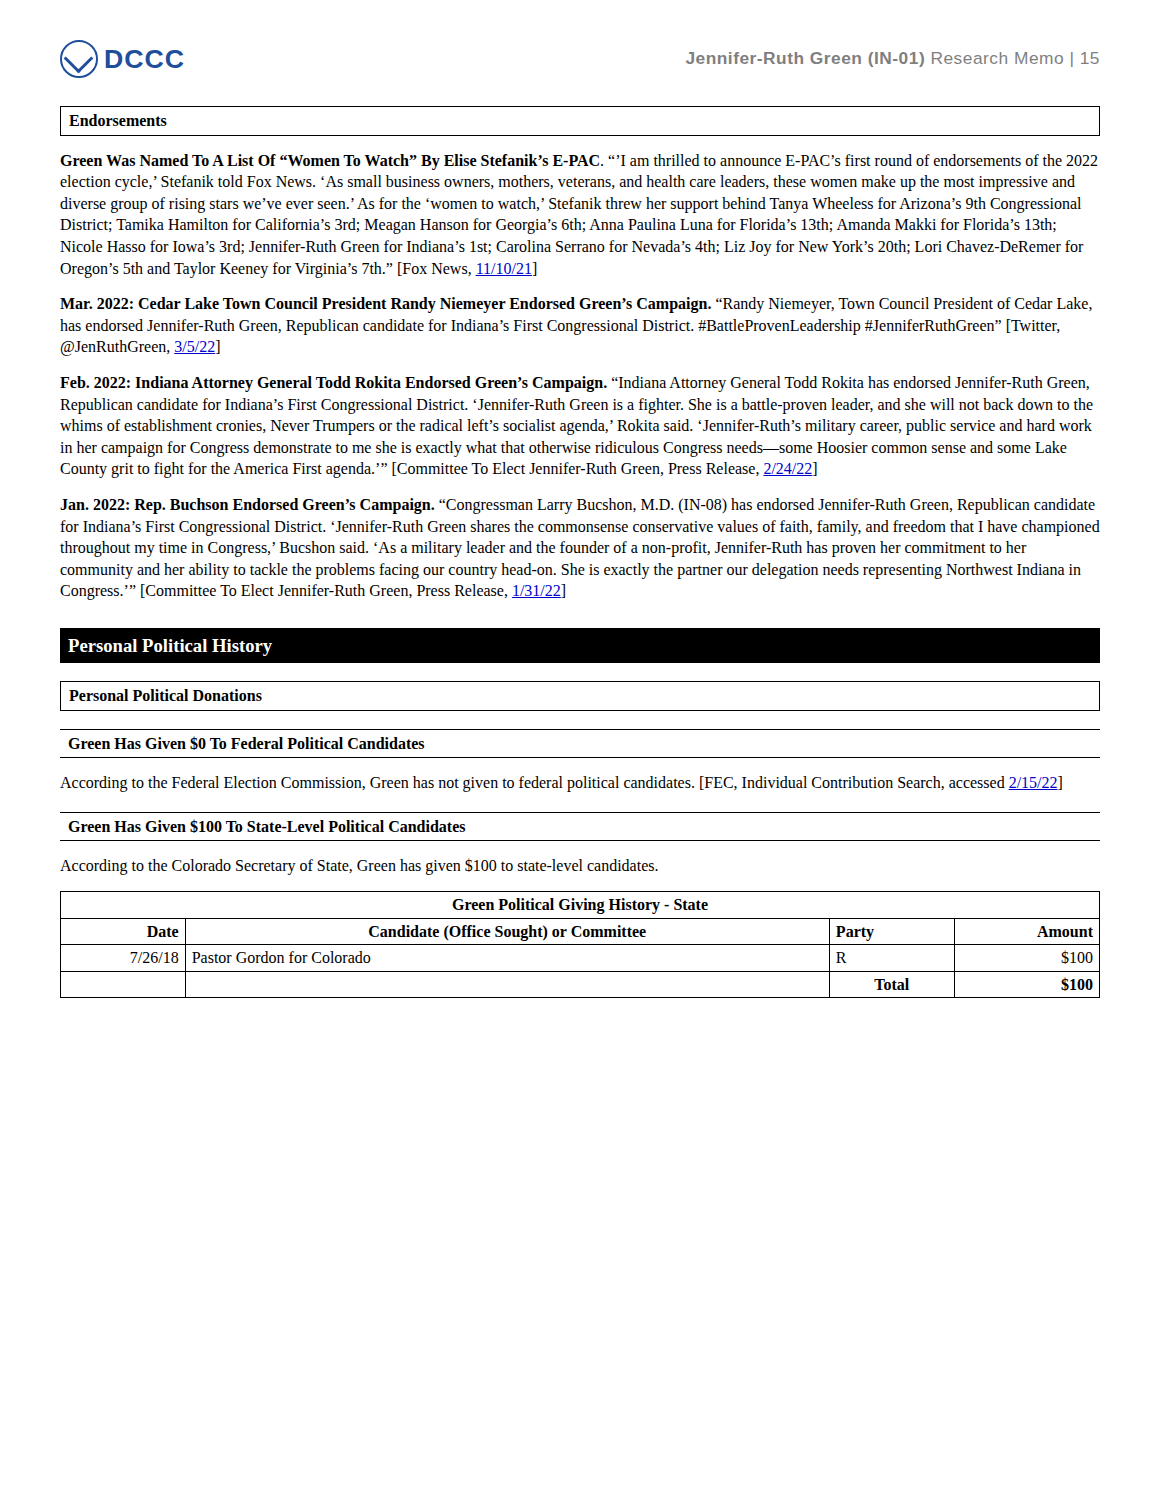DCCC
Jennifer-Ruth Green (IN-01) Research Memo | 15
Endorsements
Green Was Named To A List Of “Women To Watch” By Elise Stefanik’s E-PAC. “’I am thrilled to announce E-PAC’s first round of endorsements of the 2022 election cycle,’ Stefanik told Fox News. ‘As small business owners, mothers, veterans, and health care leaders, these women make up the most impressive and diverse group of rising stars we’ve ever seen.’ As for the ‘women to watch,’ Stefanik threw her support behind Tanya Wheeless for Arizona’s 9th Congressional District; Tamika Hamilton for California’s 3rd; Meagan Hanson for Georgia’s 6th; Anna Paulina Luna for Florida’s 13th; Amanda Makki for Florida’s 13th; Nicole Hasso for Iowa’s 3rd; Jennifer-Ruth Green for Indiana’s 1st; Carolina Serrano for Nevada’s 4th; Liz Joy for New York’s 20th; Lori Chavez-DeRemer for Oregon’s 5th and Taylor Keeney for Virginia’s 7th.” [Fox News, 11/10/21]
Mar. 2022: Cedar Lake Town Council President Randy Niemeyer Endorsed Green’s Campaign. “Randy Niemeyer, Town Council President of Cedar Lake, has endorsed Jennifer-Ruth Green, Republican candidate for Indiana’s First Congressional District. #BattleProvenLeadership #JenniferRuthGreen” [Twitter, @JenRuthGreen, 3/5/22]
Feb. 2022: Indiana Attorney General Todd Rokita Endorsed Green’s Campaign. “Indiana Attorney General Todd Rokita has endorsed Jennifer-Ruth Green, Republican candidate for Indiana’s First Congressional District. ‘Jennifer-Ruth Green is a fighter. She is a battle-proven leader, and she will not back down to the whims of establishment cronies, Never Trumpers or the radical left’s socialist agenda,’ Rokita said. ‘Jennifer-Ruth’s military career, public service and hard work in her campaign for Congress demonstrate to me she is exactly what that otherwise ridiculous Congress needs—some Hoosier common sense and some Lake County grit to fight for the America First agenda.’” [Committee To Elect Jennifer-Ruth Green, Press Release, 2/24/22]
Jan. 2022: Rep. Buchson Endorsed Green’s Campaign. “Congressman Larry Bucshon, M.D. (IN-08) has endorsed Jennifer-Ruth Green, Republican candidate for Indiana’s First Congressional District. ‘Jennifer-Ruth Green shares the commonsense conservative values of faith, family, and freedom that I have championed throughout my time in Congress,’ Bucshon said. ‘As a military leader and the founder of a non-profit, Jennifer-Ruth has proven her commitment to her community and her ability to tackle the problems facing our country head-on. She is exactly the partner our delegation needs representing Northwest Indiana in Congress.’” [Committee To Elect Jennifer-Ruth Green, Press Release, 1/31/22]
Personal Political History
Personal Political Donations
Green Has Given $0 To Federal Political Candidates
According to the Federal Election Commission, Green has not given to federal political candidates. [FEC, Individual Contribution Search, accessed 2/15/22]
Green Has Given $100 To State-Level Political Candidates
According to the Colorado Secretary of State, Green has given $100 to state-level candidates.
Green Political Giving History - State
| Date | Candidate (Office Sought) or Committee | Party | Amount |
| --- | --- | --- | --- |
| 7/26/18 | Pastor Gordon for Colorado | R | $100 |
| | | Total | $100 |